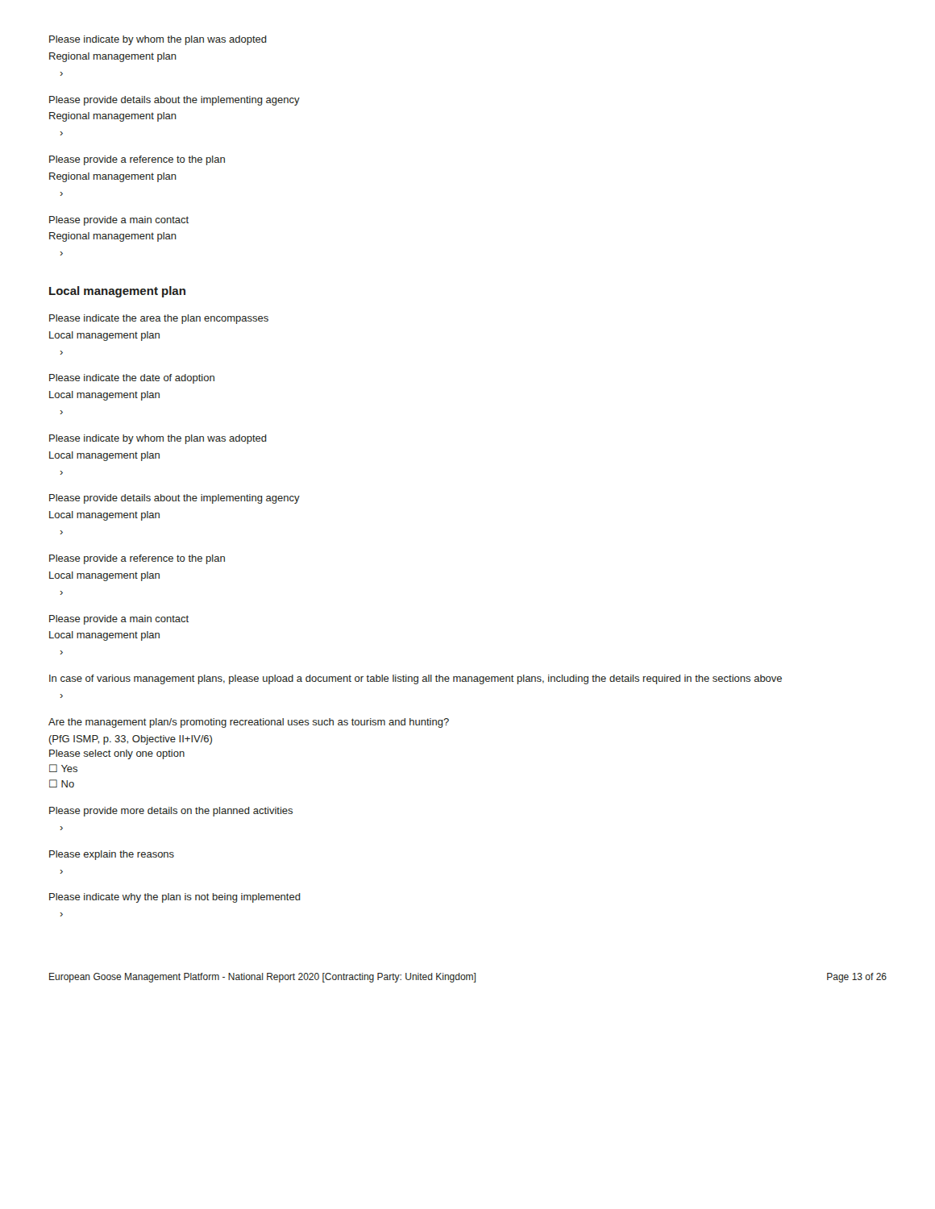Please indicate by whom the plan was adopted
Regional management plan
›
Please provide details about the implementing agency
Regional management plan
›
Please provide a reference to the plan
Regional management plan
›
Please provide a main contact
Regional management plan
›
Local management plan
Please indicate the area the plan encompasses
Local management plan
›
Please indicate the date of adoption
Local management plan
›
Please indicate by whom the plan was adopted
Local management plan
›
Please provide details about the implementing agency
Local management plan
›
Please provide a reference to the plan
Local management plan
›
Please provide a main contact
Local management plan
›
In case of various management plans, please upload a document or table listing all the management plans, including the details required in the sections above
›
Are the management plan/s promoting recreational uses such as tourism and hunting?
(PfG ISMP, p. 33, Objective II+IV/6)
Please select only one option
☐ Yes
☐ No
Please provide more details on the planned activities
›
Please explain the reasons
›
Please indicate why the plan is not being implemented
›
European Goose Management Platform - National Report 2020 [Contracting Party: United Kingdom]
Page 13 of 26